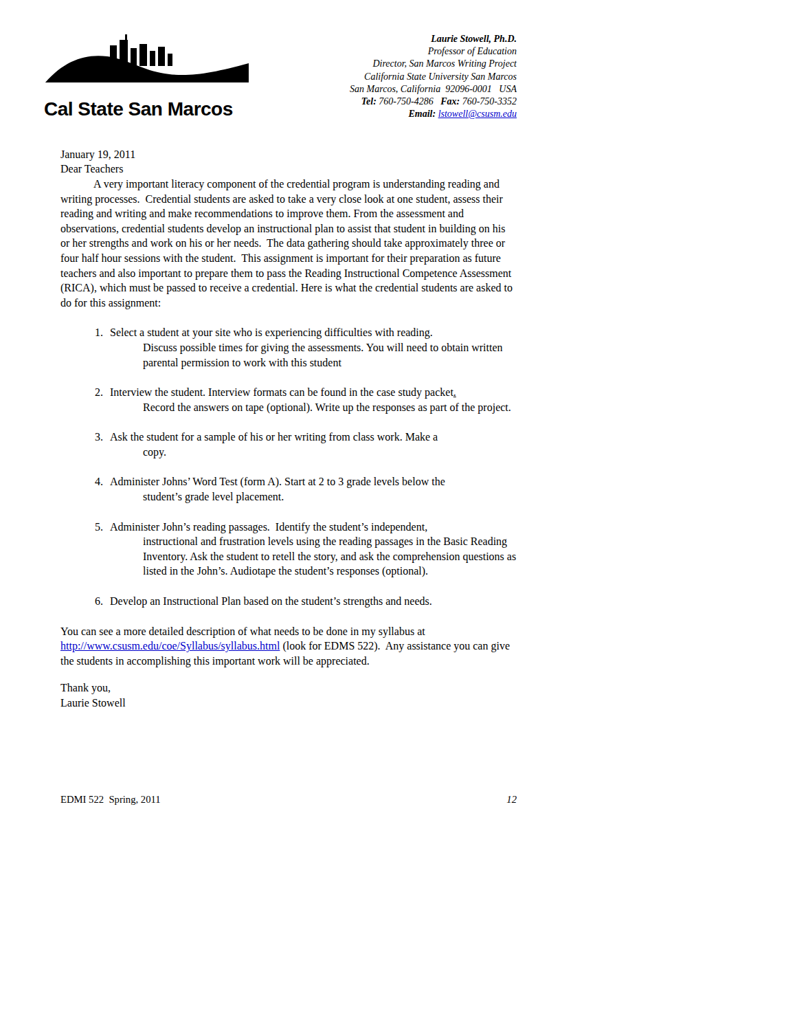Cal State San Marcos
Laurie Stowell, Ph.D.
Professor of Education
Director, San Marcos Writing Project
California State University San Marcos
San Marcos, California 92096-0001 USA
Tel: 760-750-4286 Fax: 760-750-3352
Email: lstowell@csusm.edu
January 19, 2011
Dear Teachers
A very important literacy component of the credential program is understanding reading and writing processes. Credential students are asked to take a very close look at one student, assess their reading and writing and make recommendations to improve them. From the assessment and observations, credential students develop an instructional plan to assist that student in building on his or her strengths and work on his or her needs. The data gathering should take approximately three or four half hour sessions with the student. This assignment is important for their preparation as future teachers and also important to prepare them to pass the Reading Instructional Competence Assessment (RICA), which must be passed to receive a credential. Here is what the credential students are asked to do for this assignment:
Select a student at your site who is experiencing difficulties with reading. Discuss possible times for giving the assessments. You will need to obtain written parental permission to work with this student
Interview the student. Interview formats can be found in the case study packet. Record the answers on tape (optional). Write up the responses as part of the project.
Ask the student for a sample of his or her writing from class work. Make a copy.
Administer Johns’ Word Test (form A). Start at 2 to 3 grade levels below the student’s grade level placement.
Administer John’s reading passages. Identify the student’s independent, instructional and frustration levels using the reading passages in the Basic Reading Inventory. Ask the student to retell the story, and ask the comprehension questions as listed in the John’s. Audiotape the student’s responses (optional).
Develop an Instructional Plan based on the student’s strengths and needs.
You can see a more detailed description of what needs to be done in my syllabus at http://www.csusm.edu/coe/Syllabus/syllabus.html (look for EDMS 522). Any assistance you can give the students in accomplishing this important work will be appreciated.
Thank you,
Laurie Stowell
EDMI 522 Spring, 2011 12